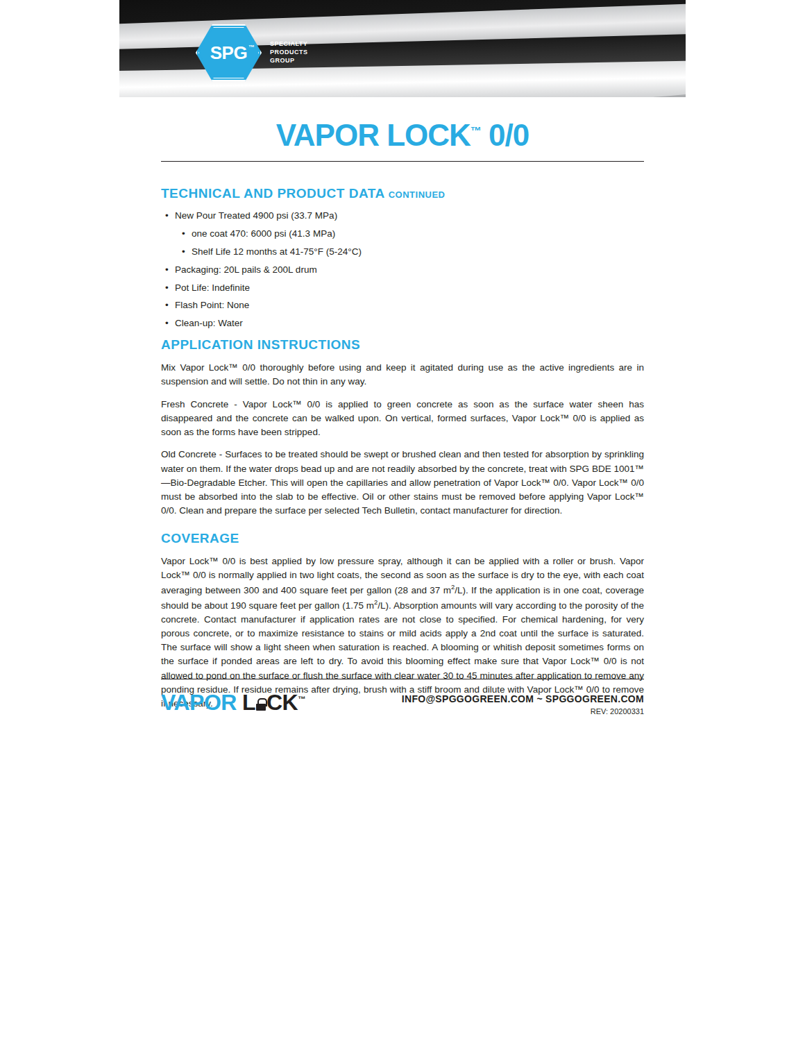SPG™
SPECIALTY
PRODUCTS
GROUP
VAPOR LOCK™ 0/0
Technical and Product Data CONTINUED
New Pour Treated 4900 psi (33.7 MPa)
one coat 470: 6000 psi (41.3 MPa)
Shelf Life 12 months at 41-75°F (5-24°C)
Packaging: 20L pails & 200L drum
Pot Life: Indefinite
Flash Point: None
Clean-up: Water
Application Instructions
Mix Vapor Lock™ 0/0 thoroughly before using and keep it agitated during use as the active ingredients are in suspension and will settle. Do not thin in any way.
Fresh Concrete - Vapor Lock™ 0/0 is applied to green concrete as soon as the surface water sheen has disappeared and the concrete can be walked upon. On vertical, formed surfaces, Vapor Lock™ 0/0 is applied as soon as the forms have been stripped.
Old Concrete - Surfaces to be treated should be swept or brushed clean and then tested for absorption by sprinkling water on them. If the water drops bead up and are not readily absorbed by the concrete, treat with SPG BDE 1001™—Bio-Degradable Etcher. This will open the capillaries and allow penetration of Vapor Lock™ 0/0. Vapor Lock™ 0/0 must be absorbed into the slab to be effective. Oil or other stains must be removed before applying Vapor Lock™ 0/0. Clean and prepare the surface per selected Tech Bulletin, contact manufacturer for direction.
Coverage
Vapor Lock™ 0/0 is best applied by low pressure spray, although it can be applied with a roller or brush. Vapor Lock™ 0/0 is normally applied in two light coats, the second as soon as the surface is dry to the eye, with each coat averaging between 300 and 400 square feet per gallon (28 and 37 m2/L). If the application is in one coat, coverage should be about 190 square feet per gallon (1.75 m2/L). Absorption amounts will vary according to the porosity of the concrete. Contact manufacturer if application rates are not close to specified. For chemical hardening, for very porous concrete, or to maximize resistance to stains or mild acids apply a 2nd coat until the surface is saturated. The surface will show a light sheen when saturation is reached. A blooming or whitish deposit sometimes forms on the surface if ponded areas are left to dry. To avoid this blooming effect make sure that Vapor Lock™ 0/0 is not allowed to pond on the surface or flush the surface with clear water 30 to 45 minutes after application to remove any ponding residue. If residue remains after drying, brush with a stiff broom and dilute with Vapor Lock™ 0/0 to remove if necessary.
VAPOR L CK™
INFO@SPGGOGREEN.COM ~ SPGGOGREEN.COM
REV: 20200331